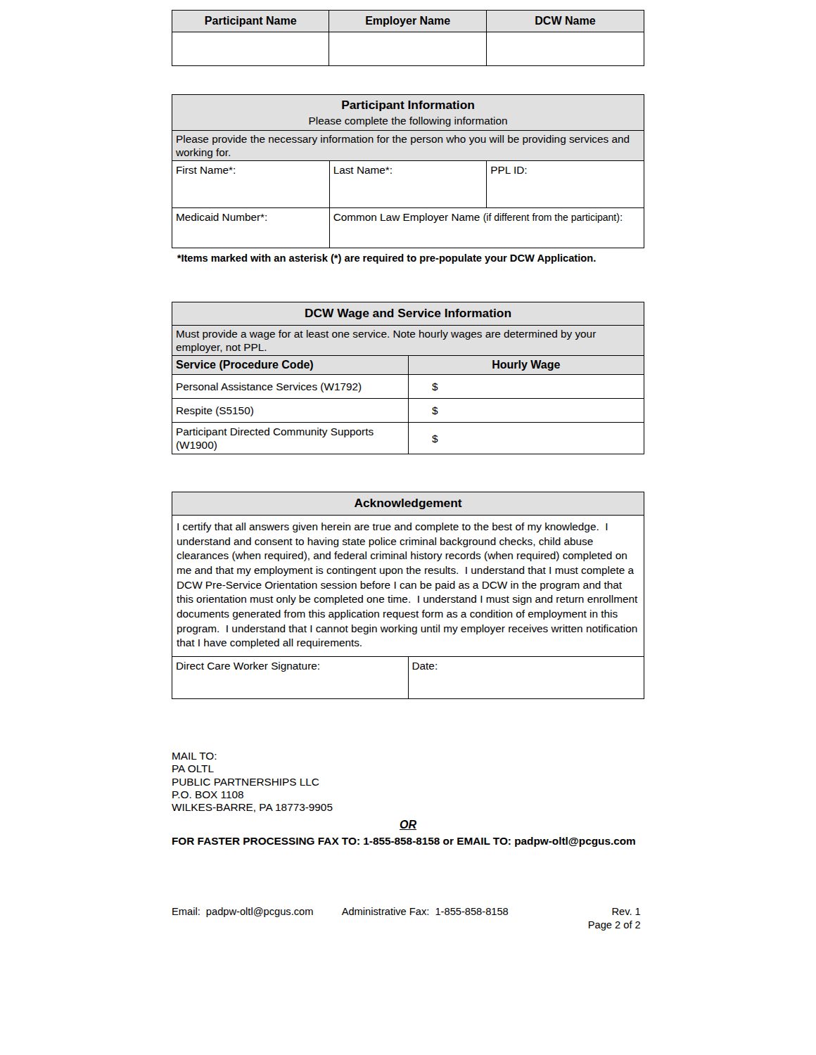| Participant Name | Employer Name | DCW Name |
| --- | --- | --- |
| Participant Information |
| Please complete the following information |
| Please provide the necessary information for the person who you will be providing services and working for. |
| First Name*: | Last Name*: | PPL ID: |
| Medicaid Number*: | Common Law Employer Name (if different from the participant) : |
*Items marked with an asterisk (*) are required to pre-populate your DCW Application.
| DCW Wage and Service Information |
| Must provide a wage for at least one service. Note hourly wages are determined by your employer, not PPL. |
| Service (Procedure Code) | Hourly Wage |
| Personal Assistance Services (W1792) | $ |
| Respite (S5150) | $ |
| Participant Directed Community Supports (W1900) | $ |
| Acknowledgement |
| I certify that all answers given herein are true and complete to the best of my knowledge. I understand and consent to having state police criminal background checks, child abuse clearances (when required), and federal criminal history records (when required) completed on me and that my employment is contingent upon the results. I understand that I must complete a DCW Pre-Service Orientation session before I can be paid as a DCW in the program and that this orientation must only be completed one time. I understand I must sign and return enrollment documents generated from this application request form as a condition of employment in this program. I understand that I cannot begin working until my employer receives written notification that I have completed all requirements. |
| Direct Care Worker Signature: | Date: |
MAIL TO:
PA OLTL
PUBLIC PARTNERSHIPS LLC
P.O. BOX 1108
WILKES-BARRE, PA 18773-9905
OR
FOR FASTER PROCESSING FAX TO: 1-855-858-8158 or EMAIL TO: padpw-oltl@pcgus.com
Email: padpw-oltl@pcgus.com Administrative Fax: 1-855-858-8158
Rev. 1
Page 2 of 2